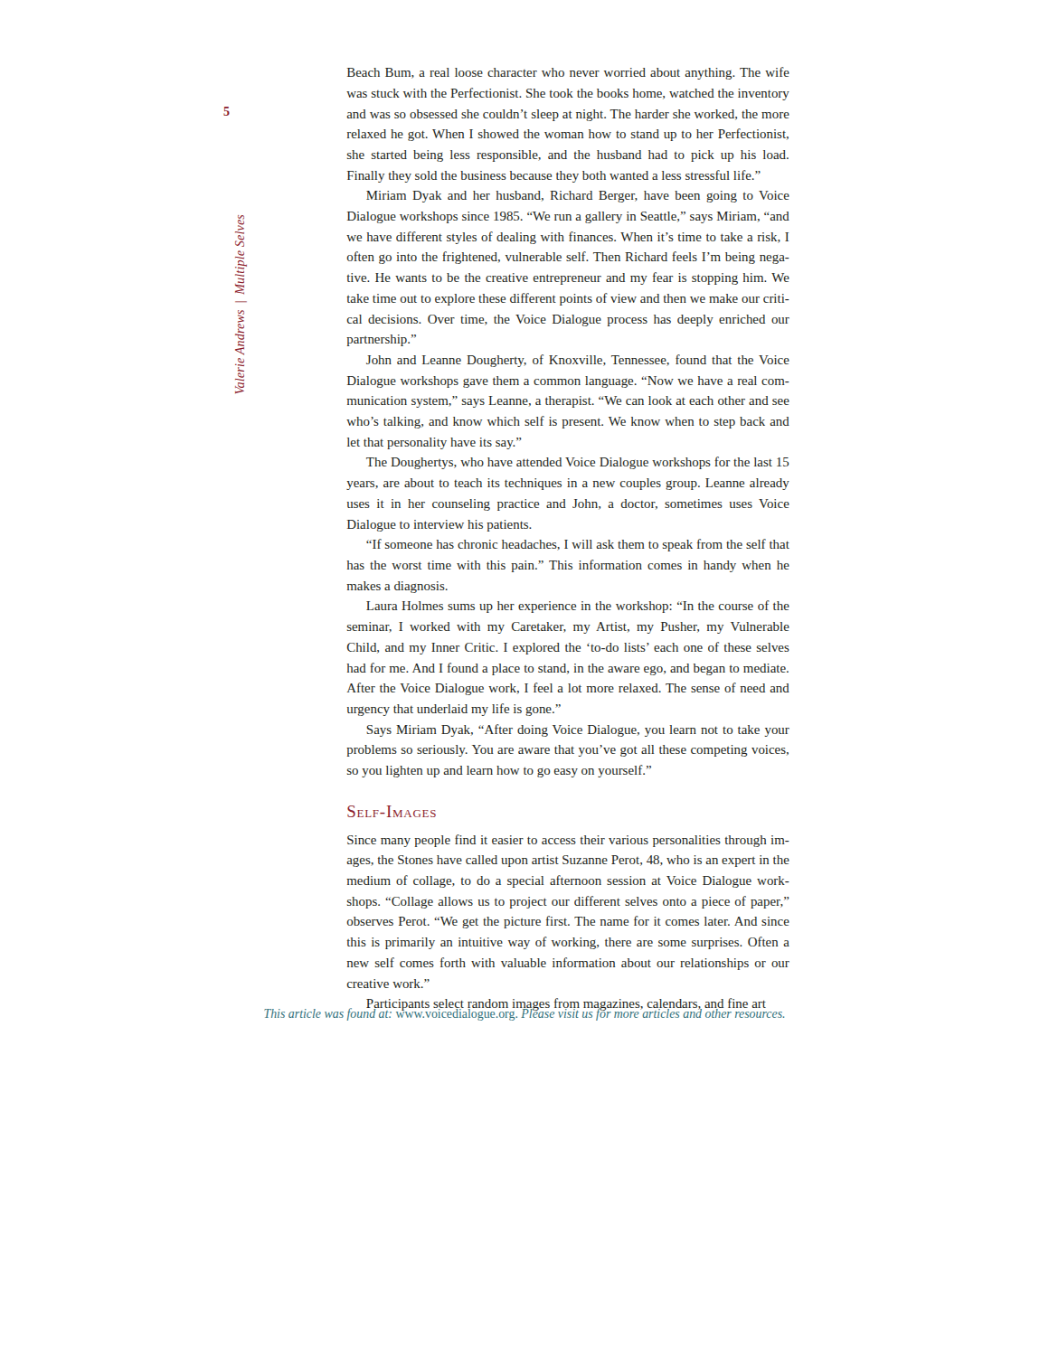5
Valerie Andrews | Multiple Selves
Beach Bum, a real loose character who never worried about anything. The wife was stuck with the Perfectionist. She took the books home, watched the inventory and was so obsessed she couldn’t sleep at night. The harder she worked, the more relaxed he got. When I showed the woman how to stand up to her Perfectionist, she started being less responsible, and the husband had to pick up his load. Finally they sold the business because they both wanted a less stressful life.”
Miriam Dyak and her husband, Richard Berger, have been going to Voice Dialogue workshops since 1985. “We run a gallery in Seattle,” says Miriam, “and we have different styles of dealing with finances. When it’s time to take a risk, I often go into the frightened, vulnerable self. Then Richard feels I’m being negative. He wants to be the creative entrepreneur and my fear is stopping him. We take time out to explore these different points of view and then we make our critical decisions. Over time, the Voice Dialogue process has deeply enriched our partnership.”
John and Leanne Dougherty, of Knoxville, Tennessee, found that the Voice Dialogue workshops gave them a common language. “Now we have a real communication system,” says Leanne, a therapist. “We can look at each other and see who’s talking, and know which self is present. We know when to step back and let that personality have its say.”
The Doughertys, who have attended Voice Dialogue workshops for the last 15 years, are about to teach its techniques in a new couples group. Leanne already uses it in her counseling practice and John, a doctor, sometimes uses Voice Dialogue to interview his patients.
“If someone has chronic headaches, I will ask them to speak from the self that has the worst time with this pain.” This information comes in handy when he makes a diagnosis.
Laura Holmes sums up her experience in the workshop: “In the course of the seminar, I worked with my Caretaker, my Artist, my Pusher, my Vulnerable Child, and my Inner Critic. I explored the ‘to-do lists’ each one of these selves had for me. And I found a place to stand, in the aware ego, and began to mediate. After the Voice Dialogue work, I feel a lot more relaxed. The sense of need and urgency that underlaid my life is gone.”
Says Miriam Dyak, “After doing Voice Dialogue, you learn not to take your problems so seriously. You are aware that you’ve got all these competing voices, so you lighten up and learn how to go easy on yourself.”
Self-Images
Since many people find it easier to access their various personalities through images, the Stones have called upon artist Suzanne Perot, 48, who is an expert in the medium of collage, to do a special afternoon session at Voice Dialogue workshops. “Collage allows us to project our different selves onto a piece of paper,” observes Perot. “We get the picture first. The name for it comes later. And since this is primarily an intuitive way of working, there are some surprises. Often a new self comes forth with valuable information about our relationships or our creative work.”
Participants select random images from magazines, calendars, and fine art
This article was found at: www.voicedialogue.org. Please visit us for more articles and other resources.